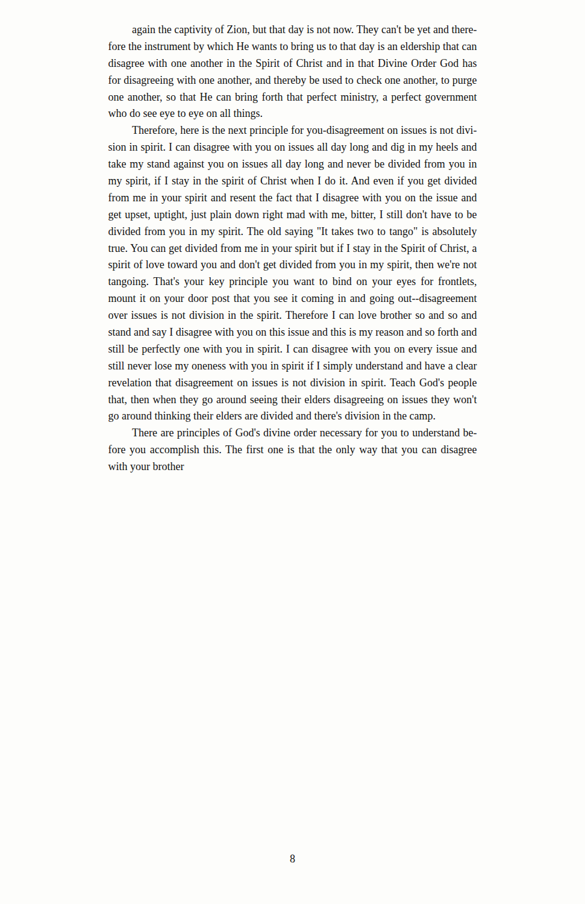again the captivity of Zion, but that day is not now. They can't be yet and therefore the instrument by which He wants to bring us to that day is an eldership that can disagree with one another in the Spirit of Christ and in that Divine Order God has for disagreeing with one another, and thereby be used to check one another, to purge one another, so that He can bring forth that perfect ministry, a perfect government who do see eye to eye on all things.
Therefore, here is the next principle for you-disagreement on issues is not division in spirit. I can disagree with you on issues all day long and dig in my heels and take my stand against you on issues all day long and never be divided from you in my spirit, if I stay in the spirit of Christ when I do it. And even if you get divided from me in your spirit and resent the fact that I disagree with you on the issue and get upset, uptight, just plain down right mad with me, bitter, I still don't have to be divided from you in my spirit. The old saying "It takes two to tango" is absolutely true. You can get divided from me in your spirit but if I stay in the Spirit of Christ, a spirit of love toward you and don't get divided from you in my spirit, then we're not tangoing. That's your key principle you want to bind on your eyes for frontlets, mount it on your door post that you see it coming in and going out--disagreement over issues is not division in the spirit. Therefore I can love brother so and so and stand and say I disagree with you on this issue and this is my reason and so forth and still be perfectly one with you in spirit. I can disagree with you on every issue and still never lose my oneness with you in spirit if I simply understand and have a clear revelation that disagreement on issues is not division in spirit. Teach God's people that, then when they go around seeing their elders disagreeing on issues they won't go around thinking their elders are divided and there's division in the camp.
There are principles of God's divine order necessary for you to understand before you accomplish this. The first one is that the only way that you can disagree with your brother
8